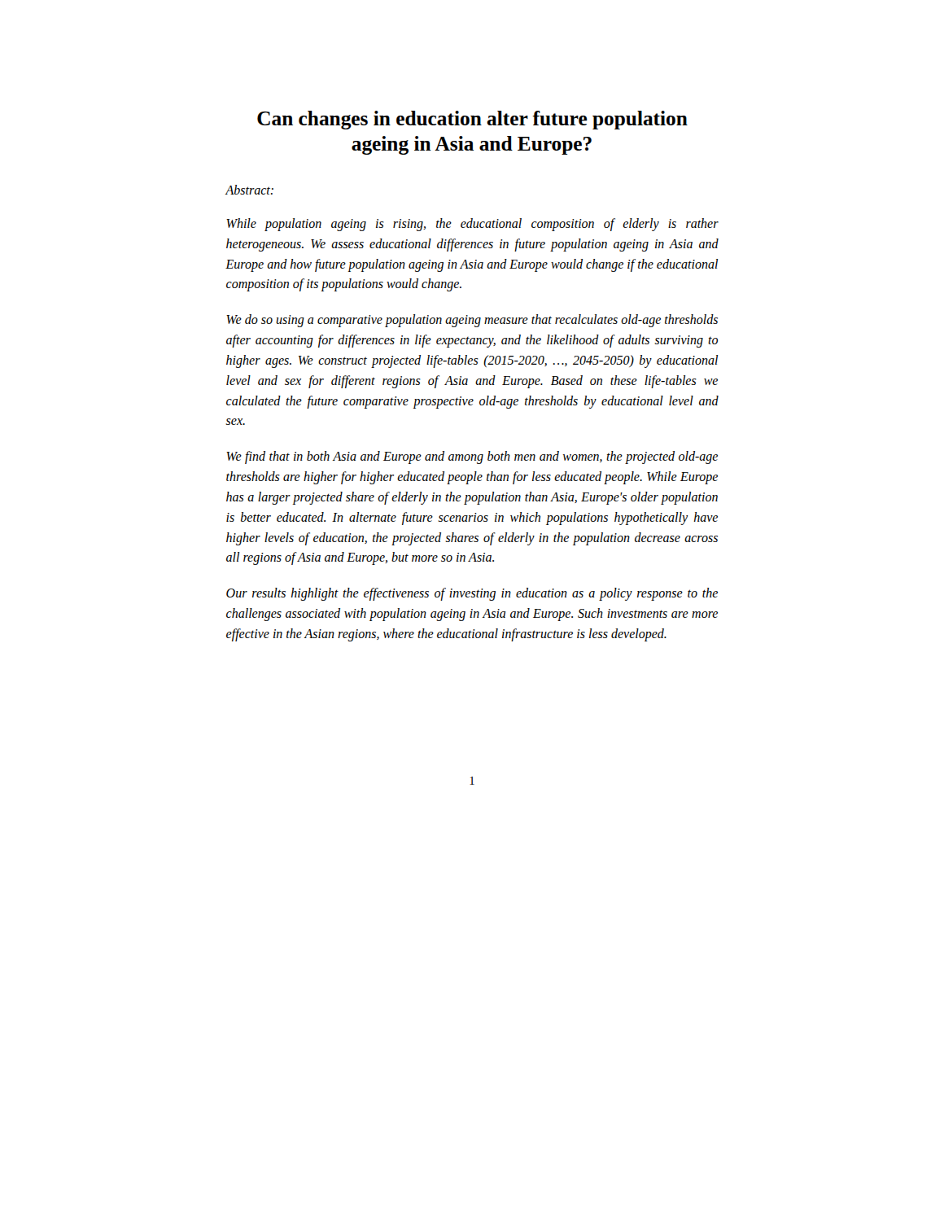Can changes in education alter future population ageing in Asia and Europe?
Abstract:
While population ageing is rising, the educational composition of elderly is rather heterogeneous. We assess educational differences in future population ageing in Asia and Europe and how future population ageing in Asia and Europe would change if the educational composition of its populations would change.
We do so using a comparative population ageing measure that recalculates old-age thresholds after accounting for differences in life expectancy, and the likelihood of adults surviving to higher ages. We construct projected life-tables (2015-2020, …, 2045-2050) by educational level and sex for different regions of Asia and Europe. Based on these life-tables we calculated the future comparative prospective old-age thresholds by educational level and sex.
We find that in both Asia and Europe and among both men and women, the projected old-age thresholds are higher for higher educated people than for less educated people. While Europe has a larger projected share of elderly in the population than Asia, Europe's older population is better educated. In alternate future scenarios in which populations hypothetically have higher levels of education, the projected shares of elderly in the population decrease across all regions of Asia and Europe, but more so in Asia.
Our results highlight the effectiveness of investing in education as a policy response to the challenges associated with population ageing in Asia and Europe. Such investments are more effective in the Asian regions, where the educational infrastructure is less developed.
1